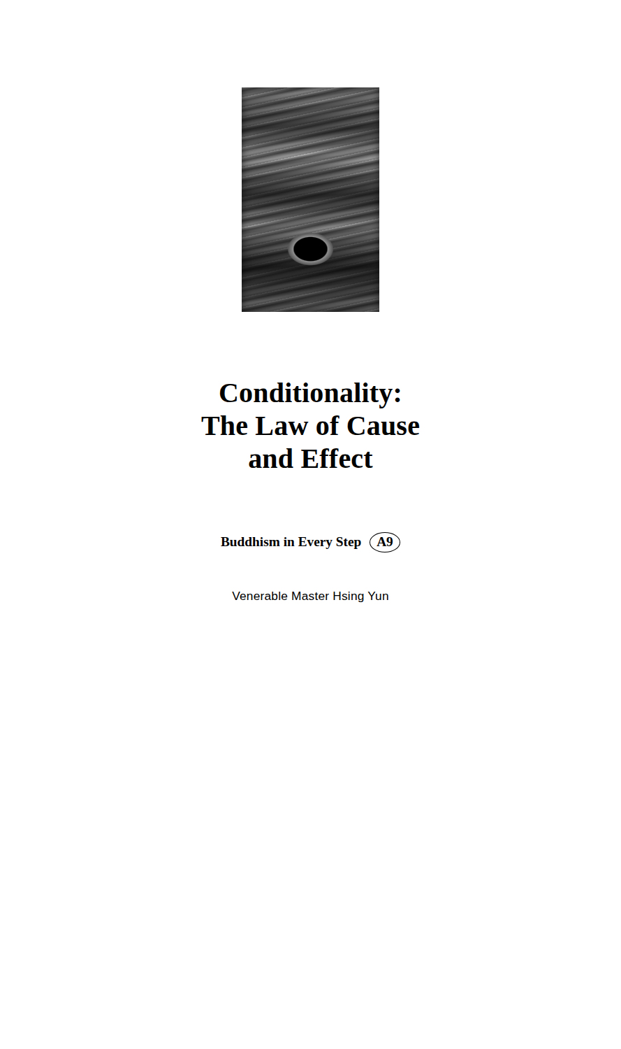Conditionality:
The Law of Cause
and Effect
Buddhism in Every Step A9
Venerable Master Hsing Yun